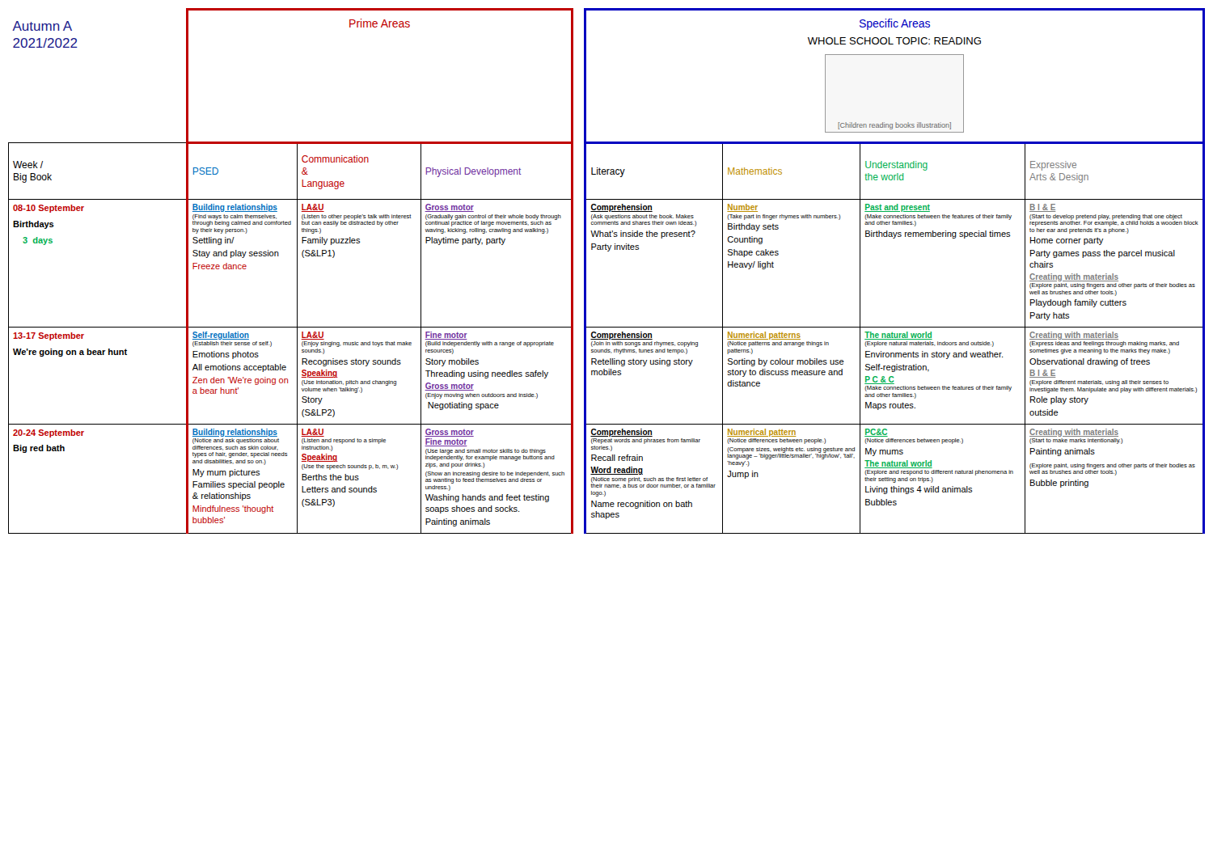| Autumn A 2021/2022 | Prime Areas | | Specific Areas WHOLE SCHOOL TOPIC: READING [Children reading books illustration] |
| Week / Big Book | PSED | Communication & Language | Physical Development | | Literacy | Mathematics | Understanding the world | Expressive Arts & Design |
| 08-10 September Birthdays 3 days | Building relationships (Find ways to calm themselves, through being calmed and comforted by their key person.) Settling in/ Stay and play session Freeze dance | LA&U (Listen to other people's talk with interest but can easily be distracted by other things.) Family puzzles (S&LP1) | Gross motor (Gradually gain control of their whole body through continual practice of large movements, such as waving, kicking, rolling, crawling and walking.) Playtime party, party | | Comprehension (Ask questions about the book. Makes comments and shares their own ideas.) What's inside the present? Party invites | Number (Take part in finger rhymes with numbers.) Birthday sets Counting Shape cakes Heavy/ light | Past and present (Make connections between the features of their family and other families.) Birthdays remembering special times | B I & E (Start to develop pretend play, pretending that one object represents another. For example, a child holds a wooden block to her ear and pretends it's a phone.) Home corner party Party games pass the parcel musical chairs Creating with materials (Explore paint, using fingers and other parts of their bodies as well as brushes and other tools.) Playdough family cutters Party hats |
| 13-17 September We're going on a bear hunt | Self-regulation (Establish their sense of self.) Emotions photos All emotions acceptable Zen den 'We're going on a bear hunt' | LA&U (Enjoy singing, music and toys that make sounds.) Recognises story sounds Speaking (Use intonation, pitch and changing volume when 'talking'.) Story (S&LP2) | Fine motor (Build independently with a range of appropriate resources) Story mobiles Threading using needles safely Gross motor (Enjoy moving when outdoors and inside.) Negotiating space | | Comprehension (Join in with songs and rhymes, copying sounds, rhythms, tunes and tempo.) Retelling story using story mobiles | Numerical patterns (Notice patterns and arrange things in patterns.) Sorting by colour mobiles use story to discuss measure and distance | The natural world (Explore natural materials, indoors and outside.) Environments in story and weather. Self-registration, P C & C (Make connections between the features of their family and other families.) Maps routes. | Creating with materials (Express ideas and feelings through making marks, and sometimes give a meaning to the marks they make.) Observational drawing of trees B I & E (Explore different materials, using all their senses to investigate them. Manipulate and play with different materials.) Role play story outside |
| 20-24 September Big red bath | Building relationships (Notice and ask questions about differences, such as skin colour, types of hair, gender, special needs and disabilities, and so on.) My mum pictures Families special people & relationships Mindfulness 'thought bubbles' | LA&U (Listen and respond to a simple instruction.) Speaking (Use the speech sounds p, b, m, w.) Berths the bus Letters and sounds (S&LP3) | Gross motor Fine motor (Use large and small motor skills to do things independently, for example manage buttons and zips, and pour drinks.) (Show an increasing desire to be independent, such as wanting to feed themselves and dress or undress.) Washing hands and feet testing soaps shoes and socks. Painting animals | | Comprehension (Repeat words and phrases from familiar stories.) Recall refrain Word reading (Notice some print, such as the first letter of their name, a bus or door number, or a familiar logo.) Name recognition on bath shapes | Numerical pattern (Notice differences between people.) (Compare sizes, weights etc. using gesture and language – 'bigger/little/smaller', 'high/low', 'tall', 'heavy'.) Jump in | PC&C (Notice differences between people.) My mums The natural world (Explore and respond to different natural phenomena in their setting and on trips.) Living things 4 wild animals Bubbles | Creating with materials (Start to make marks intentionally.) Painting animals (Explore paint, using fingers and other parts of their bodies as well as brushes and other tools.) Bubble printing |